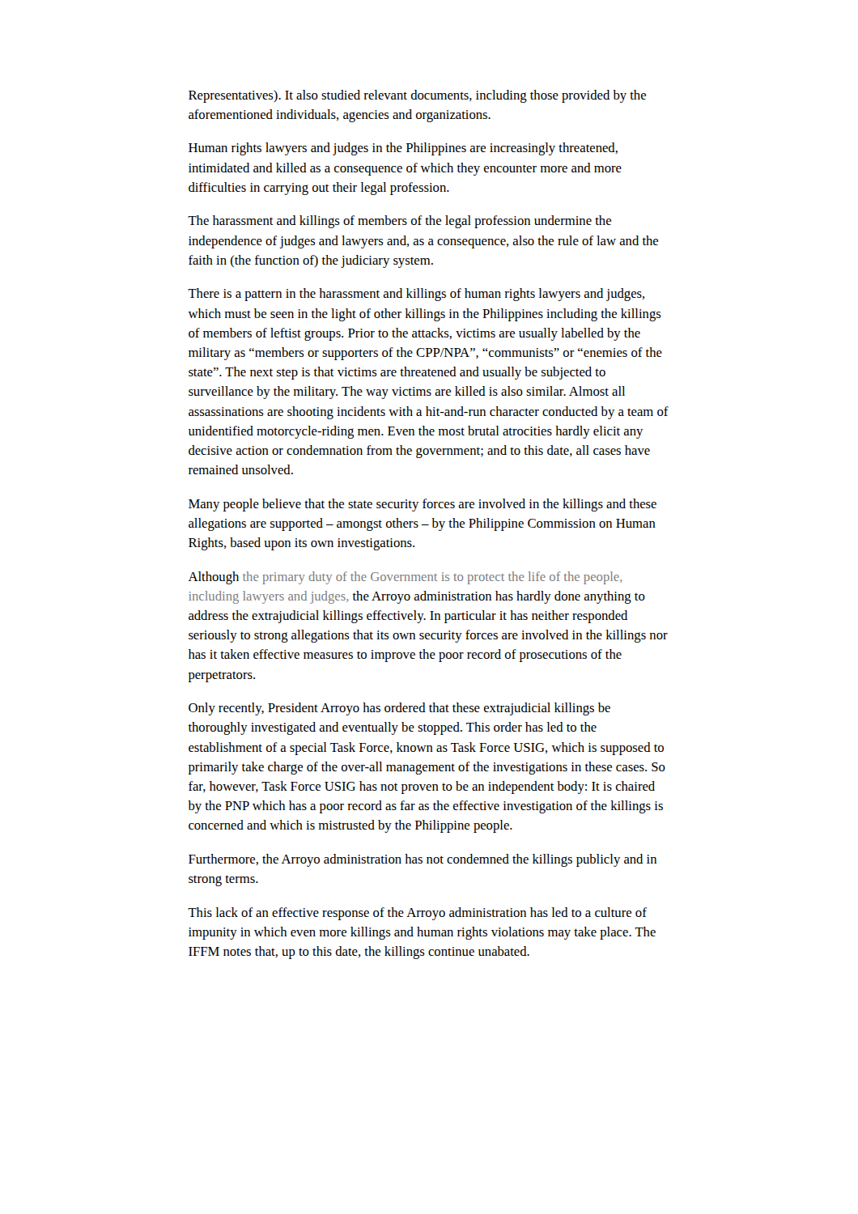Representatives). It also studied relevant documents, including those provided by the aforementioned individuals, agencies and organizations.
Human rights lawyers and judges in the Philippines are increasingly threatened, intimidated and killed as a consequence of which they encounter more and more difficulties in carrying out their legal profession.
The harassment and killings of members of the legal profession undermine the independence of judges and lawyers and, as a consequence, also the rule of law and the faith in (the function of) the judiciary system.
There is a pattern in the harassment and killings of human rights lawyers and judges, which must be seen in the light of other killings in the Philippines including the killings of members of leftist groups. Prior to the attacks, victims are usually labelled by the military as “members or supporters of the CPP/NPA”, “communists” or “enemies of the state”. The next step is that victims are threatened and usually be subjected to surveillance by the military. The way victims are killed is also similar. Almost all assassinations are shooting incidents with a hit-and-run character conducted by a team of unidentified motorcycle-riding men. Even the most brutal atrocities hardly elicit any decisive action or condemnation from the government; and to this date, all cases have remained unsolved.
Many people believe that the state security forces are involved in the killings and these allegations are supported – amongst others – by the Philippine Commission on Human Rights, based upon its own investigations.
Although the primary duty of the Government is to protect the life of the people, including lawyers and judges, the Arroyo administration has hardly done anything to address the extrajudicial killings effectively. In particular it has neither responded seriously to strong allegations that its own security forces are involved in the killings nor has it taken effective measures to improve the poor record of prosecutions of the perpetrators.
Only recently, President Arroyo has ordered that these extrajudicial killings be thoroughly investigated and eventually be stopped. This order has led to the establishment of a special Task Force, known as Task Force USIG, which is supposed to primarily take charge of the over-all management of the investigations in these cases. So far, however, Task Force USIG has not proven to be an independent body: It is chaired by the PNP which has a poor record as far as the effective investigation of the killings is concerned and which is mistrusted by the Philippine people.
Furthermore, the Arroyo administration has not condemned the killings publicly and in strong terms.
This lack of an effective response of the Arroyo administration has led to a culture of impunity in which even more killings and human rights violations may take place. The IFFM notes that, up to this date, the killings continue unabated.